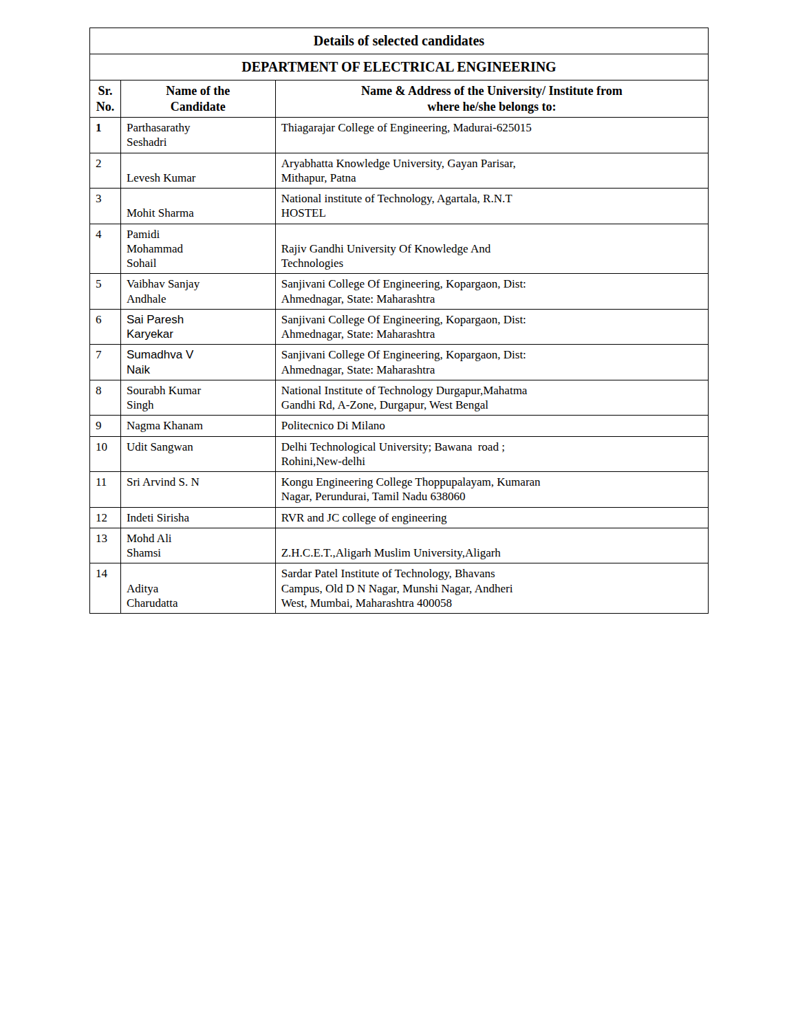| Details of selected candidates |
| DEPARTMENT OF ELECTRICAL ENGINEERING |
| Sr. No. | Name of the Candidate | Name & Address of the University/ Institute from where he/she belongs to: |
| 1 | Parthasarathy Seshadri | Thiagarajar College of Engineering, Madurai-625015 |
| 2 | Levesh Kumar | Aryabhatta Knowledge University, Gayan Parisar, Mithapur, Patna |
| 3 | Mohit Sharma | National institute of Technology, Agartala, R.N.T HOSTEL |
| 4 | Pamidi Mohammad Sohail | Rajiv Gandhi University Of Knowledge And Technologies |
| 5 | Vaibhav Sanjay Andhale | Sanjivani College Of Engineering, Kopargaon, Dist: Ahmednagar, State: Maharashtra |
| 6 | Sai Paresh Karyekar | Sanjivani College Of Engineering, Kopargaon, Dist: Ahmednagar, State: Maharashtra |
| 7 | Sumadhva V Naik | Sanjivani College Of Engineering, Kopargaon, Dist: Ahmednagar, State: Maharashtra |
| 8 | Sourabh Kumar Singh | National Institute of Technology Durgapur,Mahatma Gandhi Rd, A-Zone, Durgapur, West Bengal |
| 9 | Nagma Khanam | Politecnico Di Milano |
| 10 | Udit Sangwan | Delhi Technological University; Bawana road ; Rohini,New-delhi |
| 11 | Sri Arvind S. N | Kongu Engineering College Thoppupalayam, Kumaran Nagar, Perundurai, Tamil Nadu 638060 |
| 12 | Indeti Sirisha | RVR and JC college of engineering |
| 13 | Mohd Ali Shamsi | Z.H.C.E.T.,Aligarh Muslim University,Aligarh |
| 14 | Aditya Charudatta | Sardar Patel Institute of Technology, Bhavans Campus, Old D N Nagar, Munshi Nagar, Andheri West, Mumbai, Maharashtra 400058 |